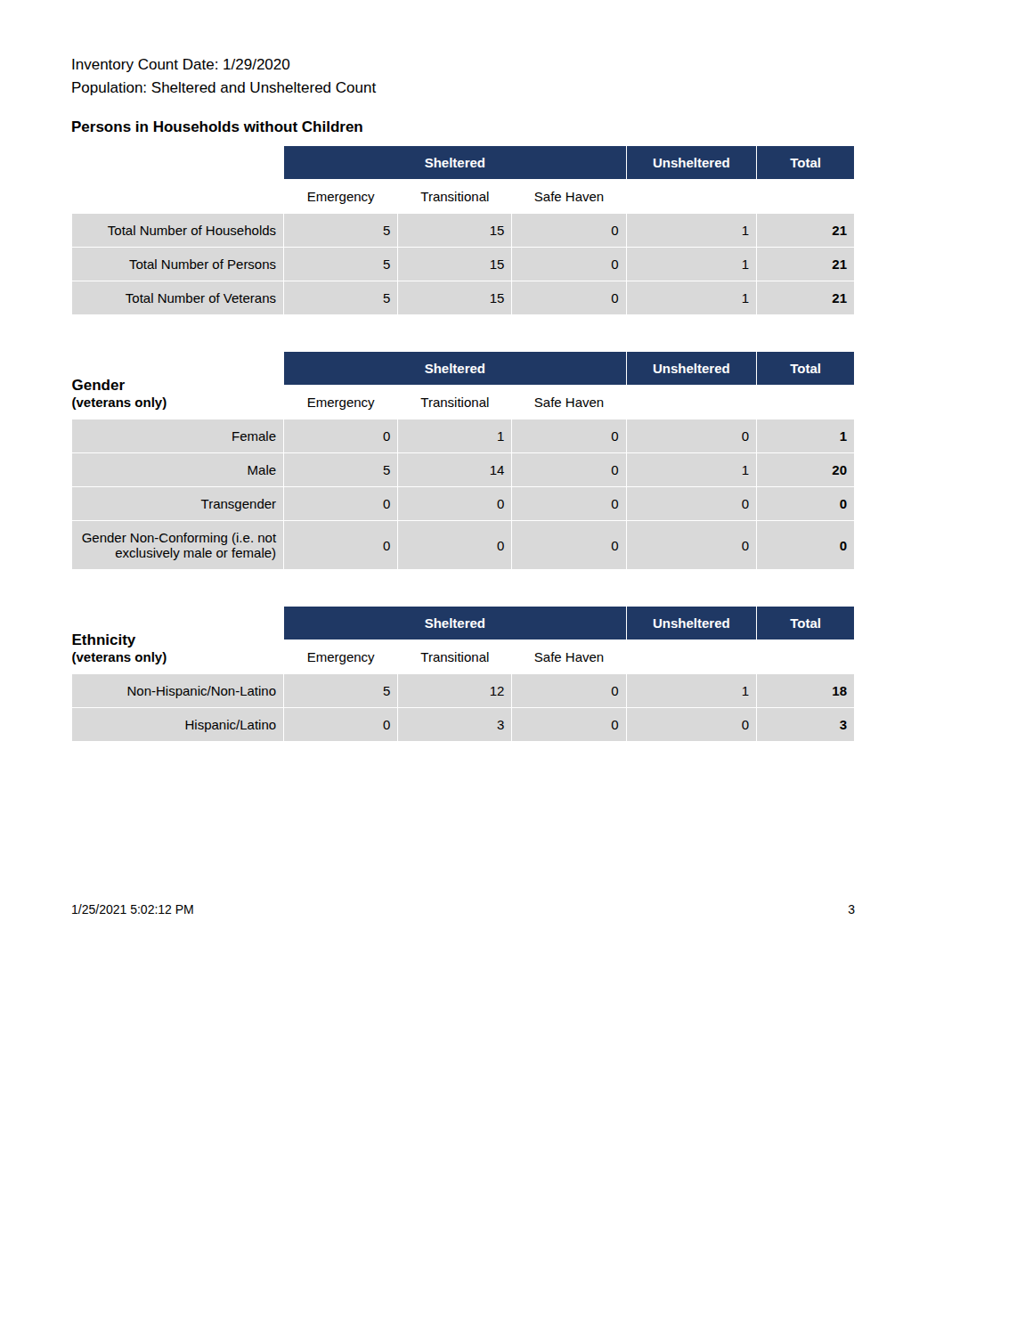Inventory Count Date: 1/29/2020
Population: Sheltered and Unsheltered Count
Persons in Households without Children
| | Sheltered | Unsheltered | Total |
| | Emergency | Transitional | Safe Haven | | |
| Total Number of Households | 5 | 15 | 0 | 1 | 21 |
| Total Number of Persons | 5 | 15 | 0 | 1 | 21 |
| Total Number of Veterans | 5 | 15 | 0 | 1 | 21 |
| Gender (veterans only) | Sheltered | Unsheltered | Total |
| Emergency | Transitional | Safe Haven | | |
| Female | 0 | 1 | 0 | 0 | 1 |
| Male | 5 | 14 | 0 | 1 | 20 |
| Transgender | 0 | 0 | 0 | 0 | 0 |
| Gender Non-Conforming (i.e. not exclusively male or female) | 0 | 0 | 0 | 0 | 0 |
| Ethnicity (veterans only) | Sheltered | Unsheltered | Total |
| Emergency | Transitional | Safe Haven | | |
| Non-Hispanic/Non-Latino | 5 | 12 | 0 | 1 | 18 |
| Hispanic/Latino | 0 | 3 | 0 | 0 | 3 |
1/25/2021 5:02:12 PM 3